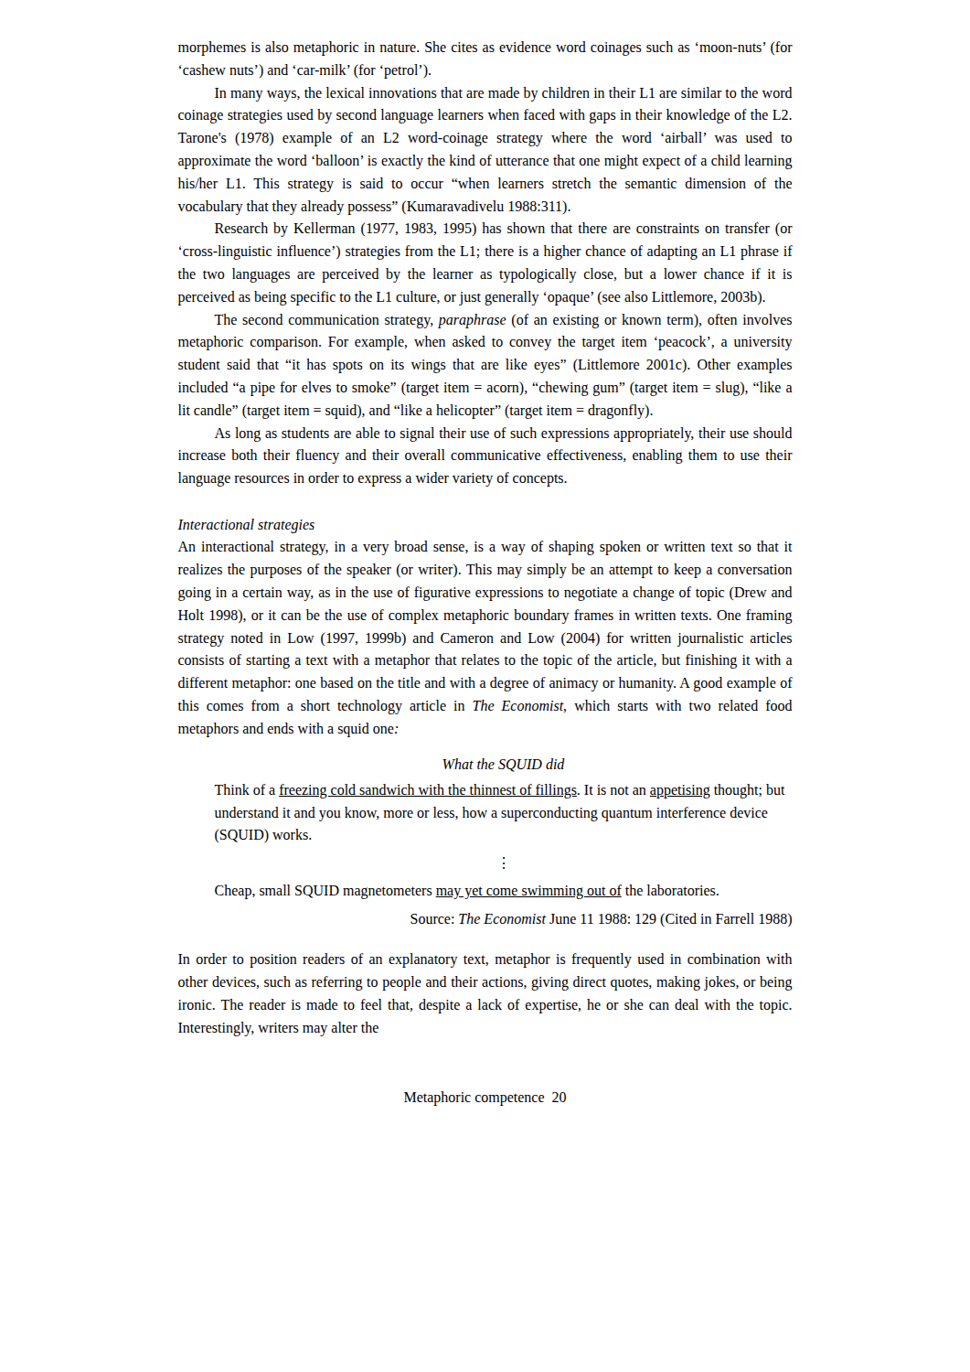morphemes is also metaphoric in nature. She cites as evidence word coinages such as ‘moon-nuts’ (for ‘cashew nuts’) and ‘car-milk’ (for ‘petrol’).
In many ways, the lexical innovations that are made by children in their L1 are similar to the word coinage strategies used by second language learners when faced with gaps in their knowledge of the L2. Tarone's (1978) example of an L2 word-coinage strategy where the word ‘airball’ was used to approximate the word ‘balloon’ is exactly the kind of utterance that one might expect of a child learning his/her L1. This strategy is said to occur “when learners stretch the semantic dimension of the vocabulary that they already possess” (Kumaravadivelu 1988:311).
Research by Kellerman (1977, 1983, 1995) has shown that there are constraints on transfer (or ‘cross-linguistic influence’) strategies from the L1; there is a higher chance of adapting an L1 phrase if the two languages are perceived by the learner as typologically close, but a lower chance if it is perceived as being specific to the L1 culture, or just generally ‘opaque’ (see also Littlemore, 2003b).
The second communication strategy, paraphrase (of an existing or known term), often involves metaphoric comparison. For example, when asked to convey the target item ‘peacock’, a university student said that “it has spots on its wings that are like eyes” (Littlemore 2001c). Other examples included “a pipe for elves to smoke” (target item = acorn), “chewing gum” (target item = slug), “like a lit candle” (target item = squid), and “like a helicopter” (target item = dragonfly).
As long as students are able to signal their use of such expressions appropriately, their use should increase both their fluency and their overall communicative effectiveness, enabling them to use their language resources in order to express a wider variety of concepts.
Interactional strategies
An interactional strategy, in a very broad sense, is a way of shaping spoken or written text so that it realizes the purposes of the speaker (or writer). This may simply be an attempt to keep a conversation going in a certain way, as in the use of figurative expressions to negotiate a change of topic (Drew and Holt 1998), or it can be the use of complex metaphoric boundary frames in written texts. One framing strategy noted in Low (1997, 1999b) and Cameron and Low (2004) for written journalistic articles consists of starting a text with a metaphor that relates to the topic of the article, but finishing it with a different metaphor: one based on the title and with a degree of animacy or humanity. A good example of this comes from a short technology article in The Economist, which starts with two related food metaphors and ends with a squid one:
What the SQUID did
Think of a freezing cold sandwich with the thinnest of fillings. It is not an appetising thought; but understand it and you know, more or less, how a superconducting quantum interference device (SQUID) works.
⋮
Cheap, small SQUID magnetometers may yet come swimming out of the laboratories.
Source: The Economist June 11 1988: 129 (Cited in Farrell 1988)
In order to position readers of an explanatory text, metaphor is frequently used in combination with other devices, such as referring to people and their actions, giving direct quotes, making jokes, or being ironic. The reader is made to feel that, despite a lack of expertise, he or she can deal with the topic. Interestingly, writers may alter the
Metaphoric competence 20